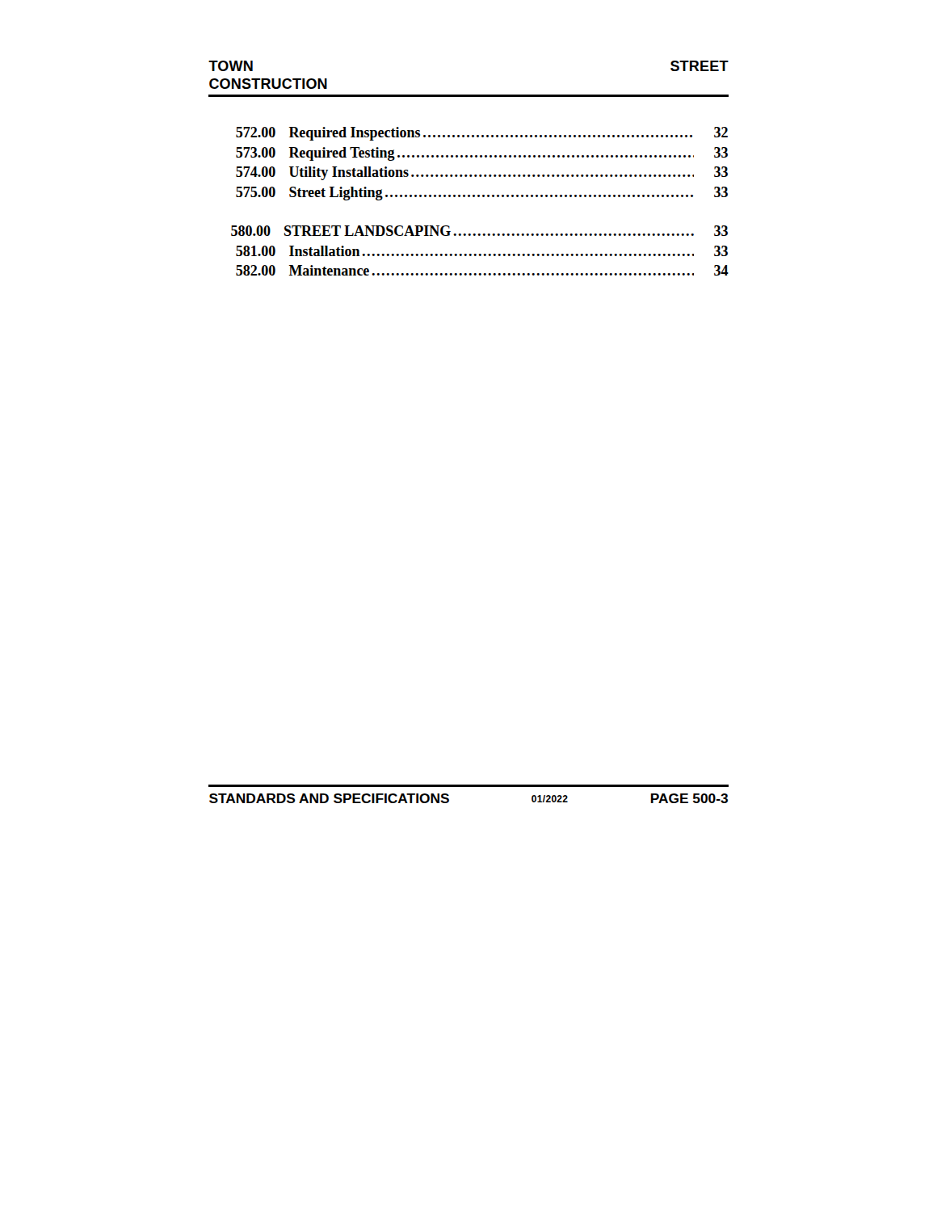TOWN
CONSTRUCTION
STREET
572.00 Required Inspections .......................................................................................... 32
573.00 Required Testing .................................................................................................. 33
574.00 Utility Installations ............................................................................................ 33
575.00 Street Lighting .................................................................................................... 33
580.00 STREET LANDSCAPING ................................................................................ 33
581.00 Installation ............................................................................................................ 33
582.00 Maintenance ......................................................................................................... 34
STANDARDS AND SPECIFICATIONS
01/2022
PAGE 500-3